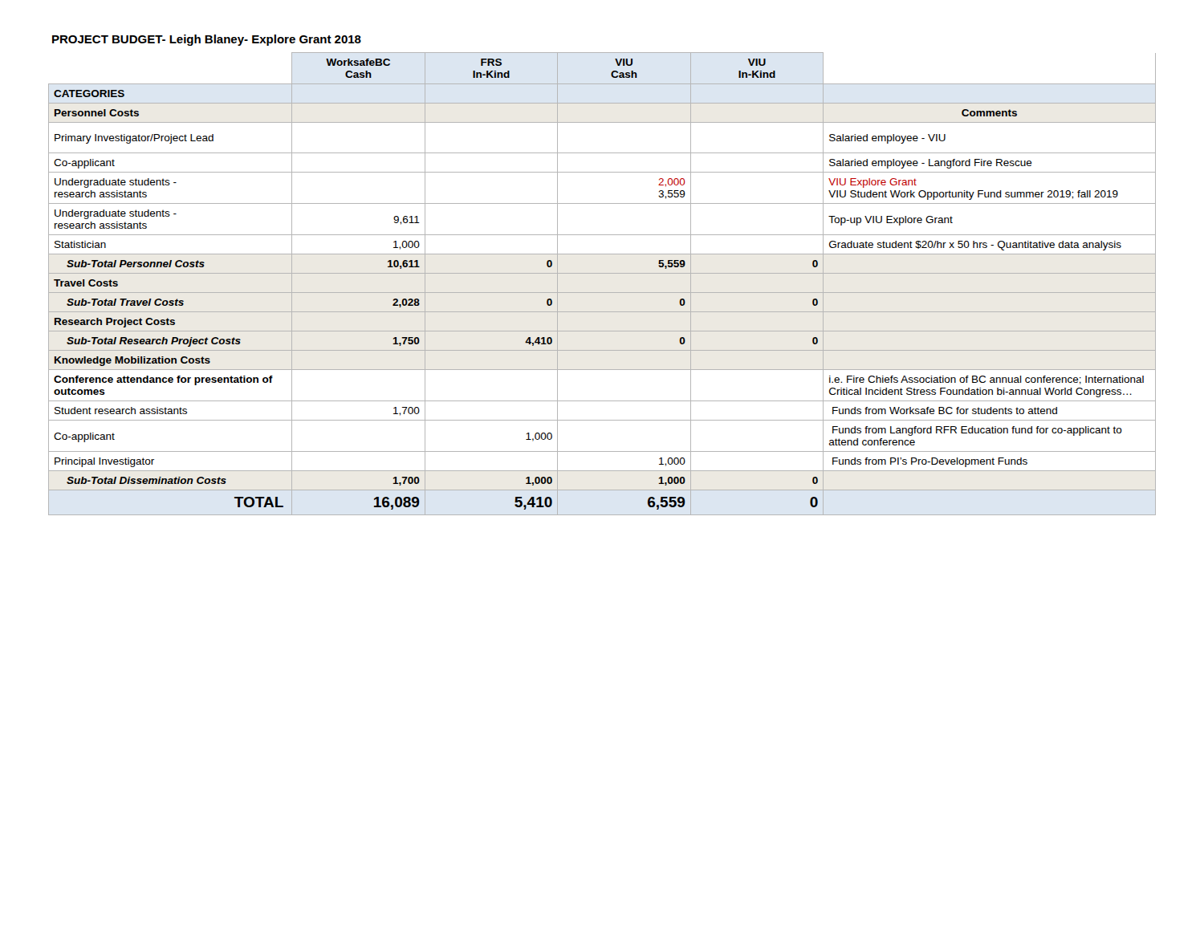PROJECT BUDGET- Leigh Blaney- Explore Grant 2018
| | WorksafeBC Cash | FRS In-Kind | VIU Cash | VIU In-Kind | |
| --- | --- | --- | --- | --- | --- |
| CATEGORIES | | | | | |
| Personnel Costs | | | | | Comments |
| Primary Investigator/Project Lead | | | | | Salaried employee - VIU |
| Co-applicant | | | | | Salaried employee - Langford Fire Rescue |
| Undergraduate students - research assistants | | | 2,000 3,559 | | VIU Explore Grant VIU Student Work Opportunity Fund summer 2019; fall 2019 |
| Undergraduate students - research assistants | 9,611 | | | | Top-up VIU Explore Grant |
| Statistician | 1,000 | | | | Graduate student $20/hr x 50 hrs - Quantitative data analysis |
| Sub-Total Personnel Costs | 10,611 | 0 | 5,559 | 0 | |
| Travel Costs | | | | | |
| Sub-Total Travel Costs | 2,028 | 0 | 0 | 0 | |
| Research Project Costs | | | | | |
| Sub-Total Research Project Costs | 1,750 | 4,410 | 0 | 0 | |
| Knowledge Mobilization Costs | | | | | |
| Conference attendance for presentation of outcomes | | | | | i.e. Fire Chiefs Association of BC annual conference; International Critical Incident Stress Foundation bi-annual World Congress… |
| Student research assistants | 1,700 | | | | Funds from Worksafe BC for students to attend |
| Co-applicant | | 1,000 | | | Funds from Langford RFR Education fund for co-applicant to attend conference |
| Principal Investigator | | | 1,000 | | Funds from PI’s Pro-Development Funds |
| Sub-Total Dissemination Costs | 1,700 | 1,000 | 1,000 | 0 | |
| TOTAL | 16,089 | 5,410 | 6,559 | 0 | |